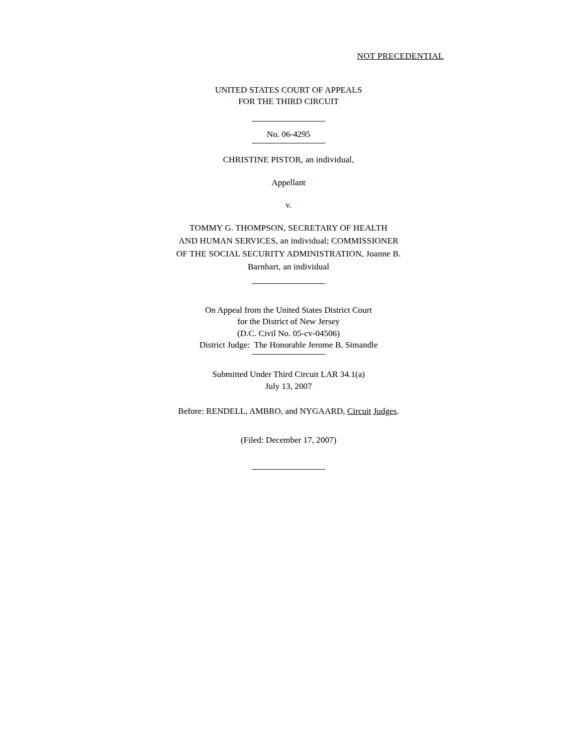NOT PRECEDENTIAL
UNITED STATES COURT OF APPEALS
FOR THE THIRD CIRCUIT
No. 06-4295
CHRISTINE PISTOR, an individual,
Appellant
v.
TOMMY G. THOMPSON, SECRETARY OF HEALTH
AND HUMAN SERVICES, an individual; COMMISSIONER
OF THE SOCIAL SECURITY ADMINISTRATION, Joanne B.
Barnhart, an individual
On Appeal from the United States District Court
for the District of New Jersey
(D.C. Civil No. 05-cv-04506)
District Judge: The Honorable Jerome B. Simandle
Submitted Under Third Circuit LAR 34.1(a)
July 13, 2007
Before: RENDELL, AMBRO, and NYGAARD, Circuit Judges.
(Filed: December 17, 2007)